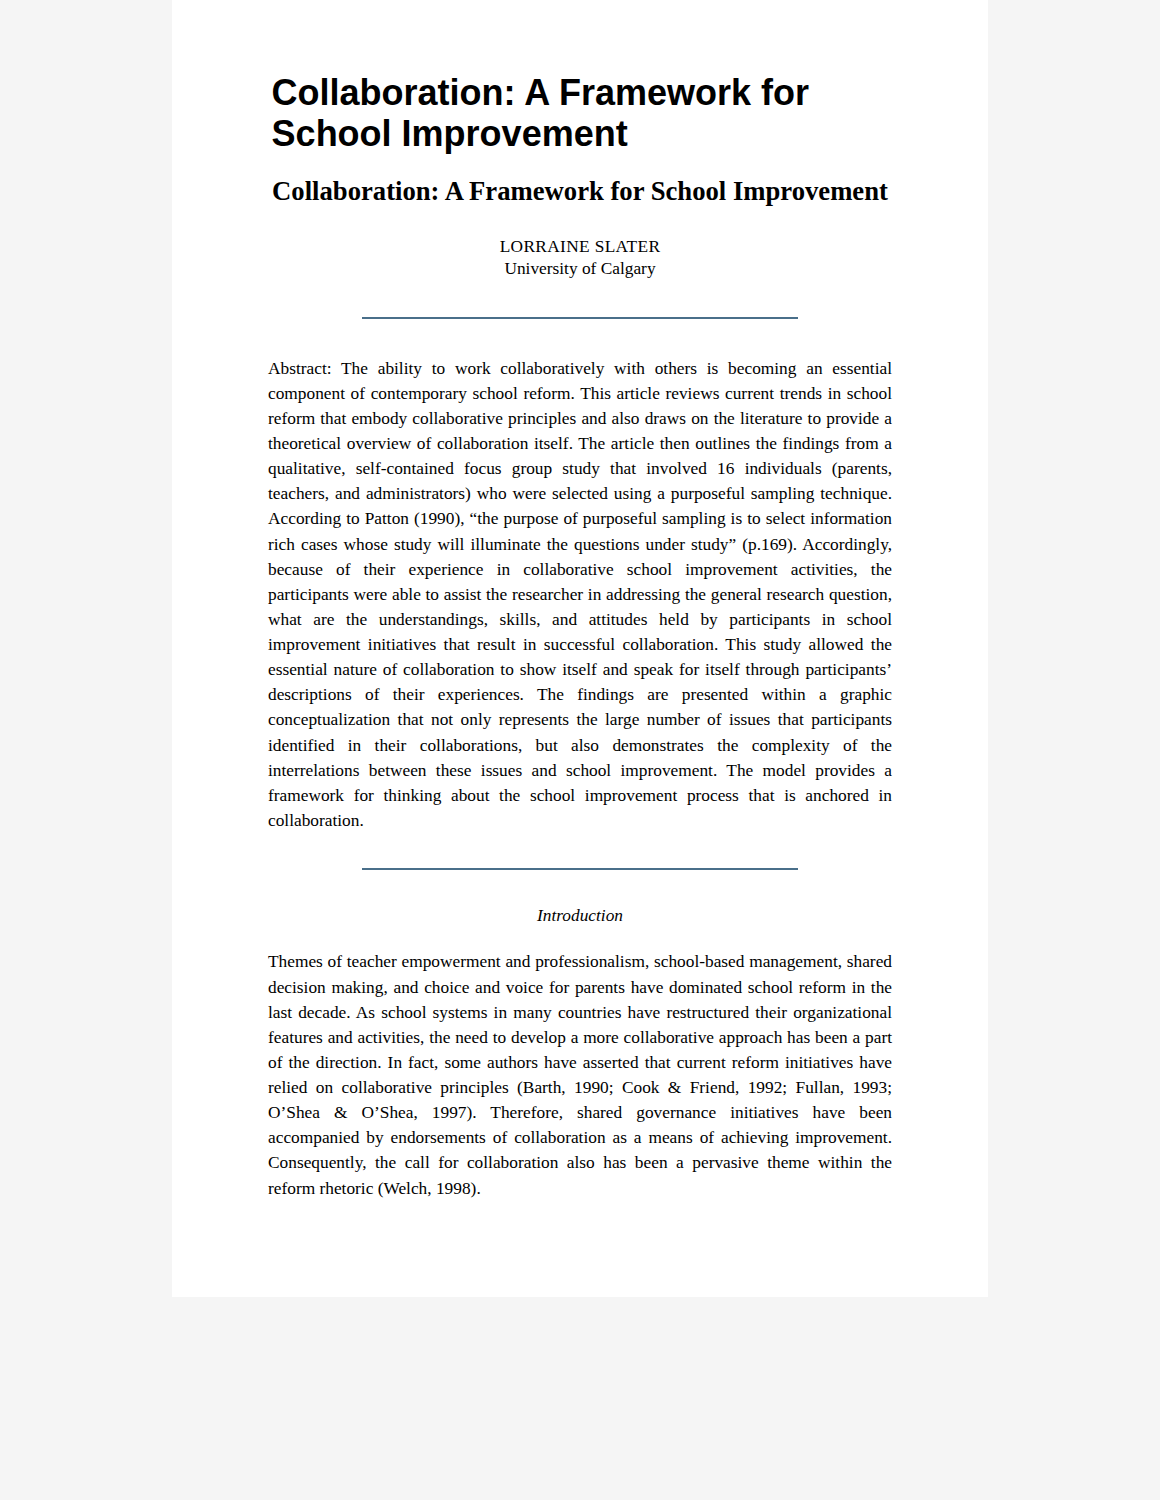Collaboration: A Framework for School Improvement
Collaboration: A Framework for School Improvement
LORRAINE SLATER
University of Calgary
Abstract: The ability to work collaboratively with others is becoming an essential component of contemporary school reform. This article reviews current trends in school reform that embody collaborative principles and also draws on the literature to provide a theoretical overview of collaboration itself. The article then outlines the findings from a qualitative, self-contained focus group study that involved 16 individuals (parents, teachers, and administrators) who were selected using a purposeful sampling technique. According to Patton (1990), “the purpose of purposeful sampling is to select information rich cases whose study will illuminate the questions under study” (p.169). Accordingly, because of their experience in collaborative school improvement activities, the participants were able to assist the researcher in addressing the general research question, what are the understandings, skills, and attitudes held by participants in school improvement initiatives that result in successful collaboration. This study allowed the essential nature of collaboration to show itself and speak for itself through participants’ descriptions of their experiences. The findings are presented within a graphic conceptualization that not only represents the large number of issues that participants identified in their collaborations, but also demonstrates the complexity of the interrelations between these issues and school improvement. The model provides a framework for thinking about the school improvement process that is anchored in collaboration.
Introduction
Themes of teacher empowerment and professionalism, school-based management, shared decision making, and choice and voice for parents have dominated school reform in the last decade. As school systems in many countries have restructured their organizational features and activities, the need to develop a more collaborative approach has been a part of the direction. In fact, some authors have asserted that current reform initiatives have relied on collaborative principles (Barth, 1990; Cook & Friend, 1992; Fullan, 1993; O’Shea & O’Shea, 1997). Therefore, shared governance initiatives have been accompanied by endorsements of collaboration as a means of achieving improvement. Consequently, the call for collaboration also has been a pervasive theme within the reform rhetoric (Welch, 1998).